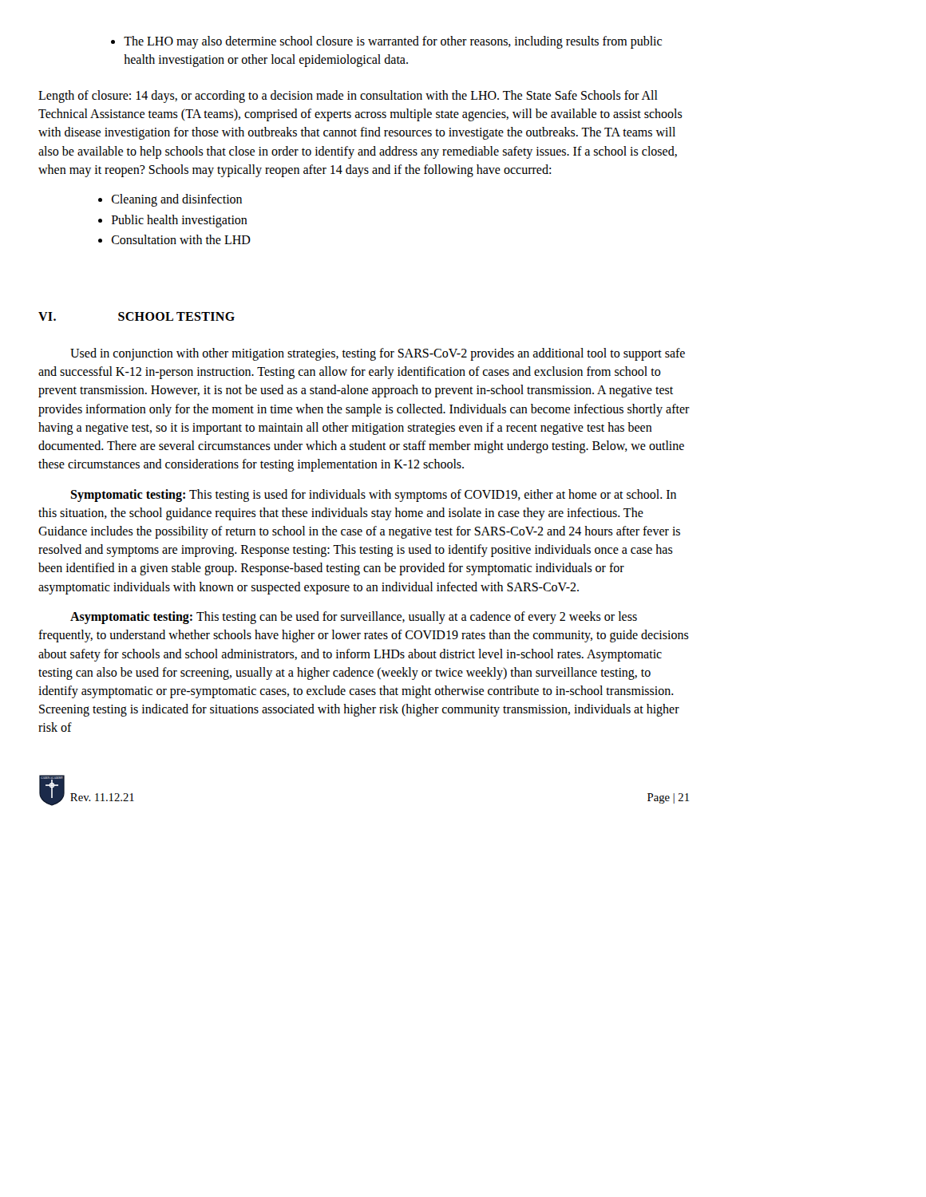The LHO may also determine school closure is warranted for other reasons, including results from public health investigation or other local epidemiological data.
Length of closure: 14 days, or according to a decision made in consultation with the LHO. The State Safe Schools for All Technical Assistance teams (TA teams), comprised of experts across multiple state agencies, will be available to assist schools with disease investigation for those with outbreaks that cannot find resources to investigate the outbreaks. The TA teams will also be available to help schools that close in order to identify and address any remediable safety issues. If a school is closed, when may it reopen? Schools may typically reopen after 14 days and if the following have occurred:
Cleaning and disinfection
Public health investigation
Consultation with the LHD
VI. SCHOOL TESTING
Used in conjunction with other mitigation strategies, testing for SARS-CoV-2 provides an additional tool to support safe and successful K-12 in-person instruction. Testing can allow for early identification of cases and exclusion from school to prevent transmission. However, it is not be used as a stand-alone approach to prevent in-school transmission. A negative test provides information only for the moment in time when the sample is collected. Individuals can become infectious shortly after having a negative test, so it is important to maintain all other mitigation strategies even if a recent negative test has been documented. There are several circumstances under which a student or staff member might undergo testing. Below, we outline these circumstances and considerations for testing implementation in K-12 schools.
Symptomatic testing: This testing is used for individuals with symptoms of COVID19, either at home or at school. In this situation, the school guidance requires that these individuals stay home and isolate in case they are infectious. The Guidance includes the possibility of return to school in the case of a negative test for SARS-CoV-2 and 24 hours after fever is resolved and symptoms are improving. Response testing: This testing is used to identify positive individuals once a case has been identified in a given stable group. Response-based testing can be provided for symptomatic individuals or for asymptomatic individuals with known or suspected exposure to an individual infected with SARS-CoV-2.
Asymptomatic testing: This testing can be used for surveillance, usually at a cadence of every 2 weeks or less frequently, to understand whether schools have higher or lower rates of COVID19 rates than the community, to guide decisions about safety for schools and school administrators, and to inform LHDs about district level in-school rates. Asymptomatic testing can also be used for screening, usually at a higher cadence (weekly or twice weekly) than surveillance testing, to identify asymptomatic or pre-symptomatic cases, to exclude cases that might otherwise contribute to in-school transmission. Screening testing is indicated for situations associated with higher risk (higher community transmission, individuals at higher risk of
CADEN ACADEMY Rev. 11.12.21
Page | 21